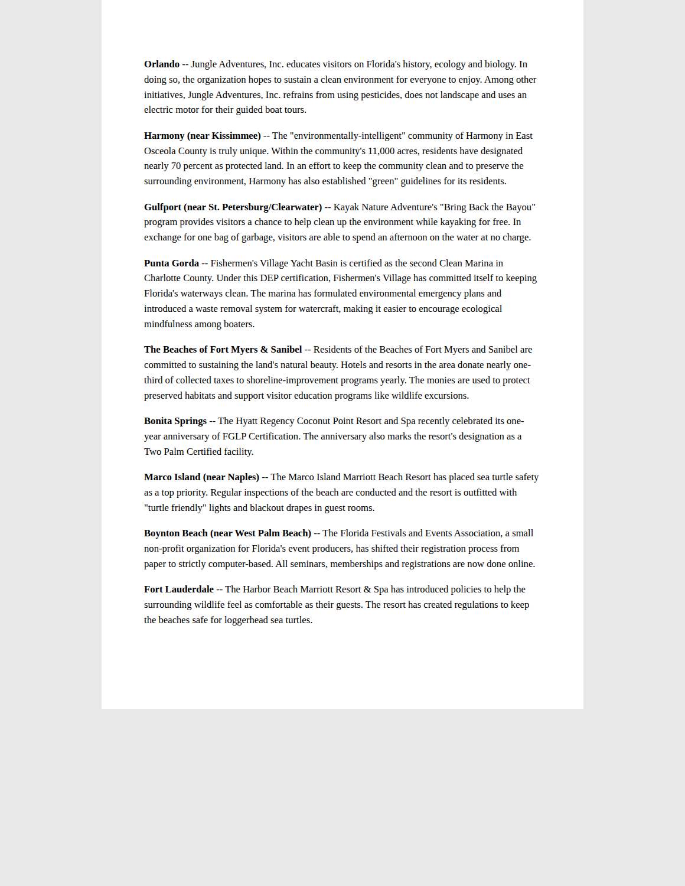Orlando -- Jungle Adventures, Inc. educates visitors on Florida's history, ecology and biology. In doing so, the organization hopes to sustain a clean environment for everyone to enjoy. Among other initiatives, Jungle Adventures, Inc. refrains from using pesticides, does not landscape and uses an electric motor for their guided boat tours.
Harmony (near Kissimmee) -- The "environmentally-intelligent" community of Harmony in East Osceola County is truly unique. Within the community's 11,000 acres, residents have designated nearly 70 percent as protected land. In an effort to keep the community clean and to preserve the surrounding environment, Harmony has also established "green" guidelines for its residents.
Gulfport (near St. Petersburg/Clearwater) -- Kayak Nature Adventure's "Bring Back the Bayou" program provides visitors a chance to help clean up the environment while kayaking for free. In exchange for one bag of garbage, visitors are able to spend an afternoon on the water at no charge.
Punta Gorda -- Fishermen's Village Yacht Basin is certified as the second Clean Marina in Charlotte County. Under this DEP certification, Fishermen's Village has committed itself to keeping Florida's waterways clean. The marina has formulated environmental emergency plans and introduced a waste removal system for watercraft, making it easier to encourage ecological mindfulness among boaters.
The Beaches of Fort Myers & Sanibel -- Residents of the Beaches of Fort Myers and Sanibel are committed to sustaining the land's natural beauty. Hotels and resorts in the area donate nearly one-third of collected taxes to shoreline-improvement programs yearly. The monies are used to protect preserved habitats and support visitor education programs like wildlife excursions.
Bonita Springs -- The Hyatt Regency Coconut Point Resort and Spa recently celebrated its one-year anniversary of FGLP Certification. The anniversary also marks the resort's designation as a Two Palm Certified facility.
Marco Island (near Naples) -- The Marco Island Marriott Beach Resort has placed sea turtle safety as a top priority. Regular inspections of the beach are conducted and the resort is outfitted with "turtle friendly" lights and blackout drapes in guest rooms.
Boynton Beach (near West Palm Beach) -- The Florida Festivals and Events Association, a small non-profit organization for Florida's event producers, has shifted their registration process from paper to strictly computer-based. All seminars, memberships and registrations are now done online.
Fort Lauderdale -- The Harbor Beach Marriott Resort & Spa has introduced policies to help the surrounding wildlife feel as comfortable as their guests. The resort has created regulations to keep the beaches safe for loggerhead sea turtles.